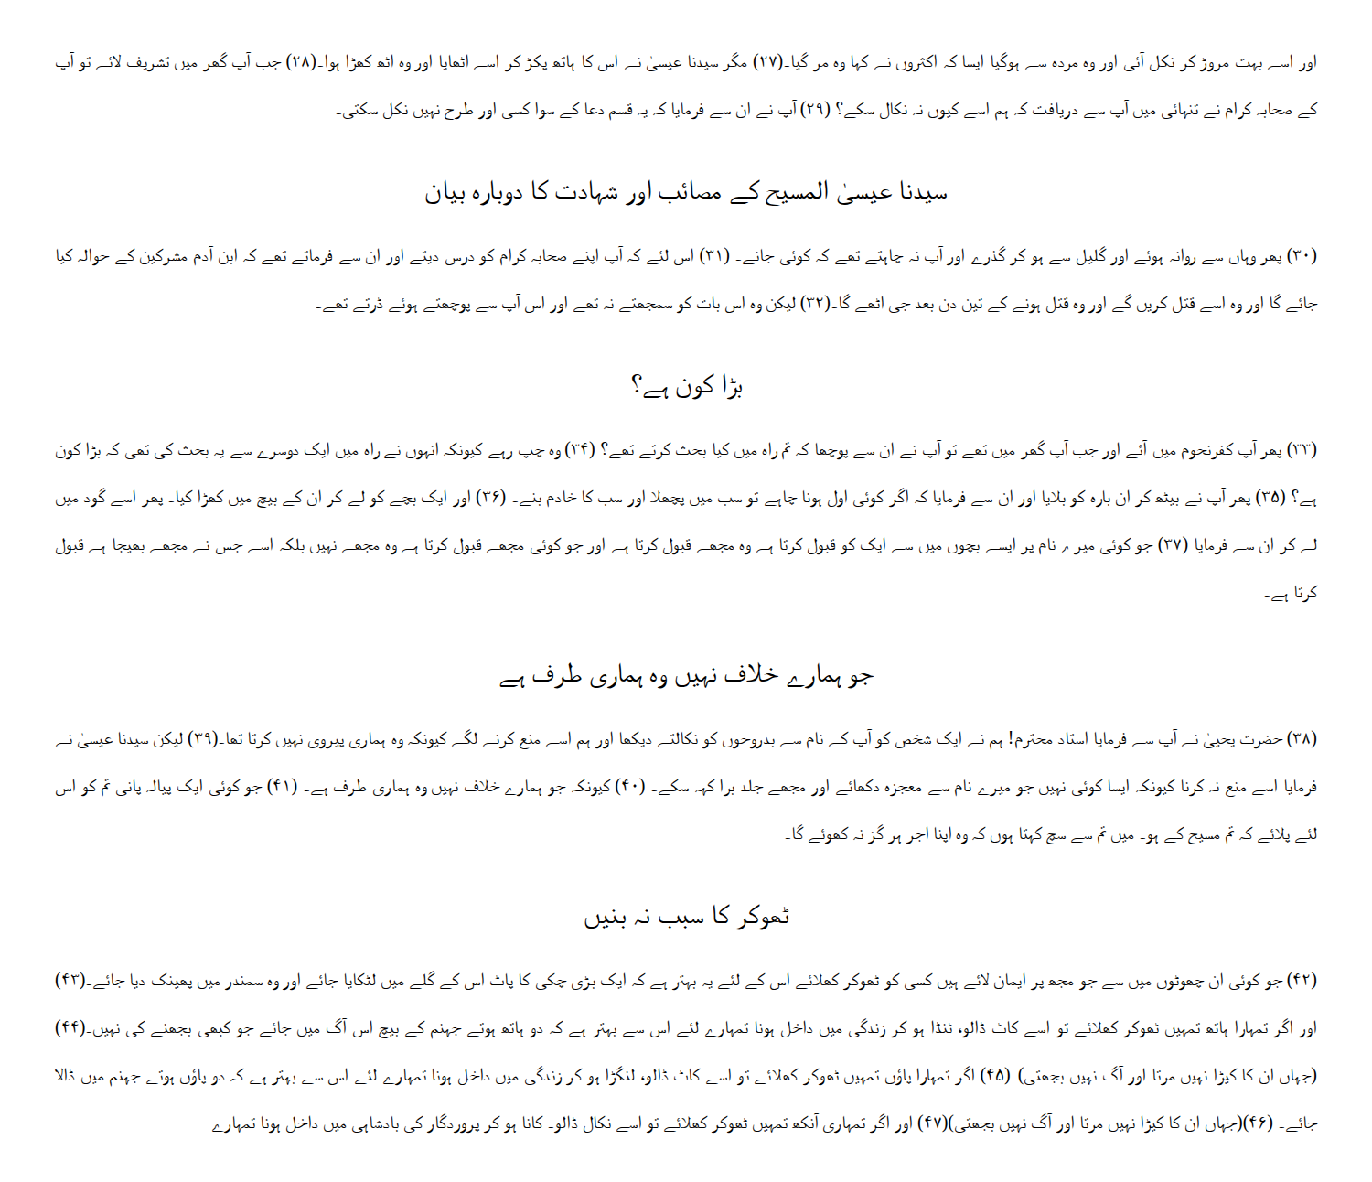اور اسے بہت مروڑ کر نکل آئی اور وہ مردہ سے ہوگیا ایسا کہ اکثروں نے کہا وہ مر گیا۔(۲۷) مگر سیدنا عیسیٰ نے اس کا ہاتھ پکڑ کر اسے اٹھایا اور وہ اٹھ کھڑا ہوا۔(۲۸) جب آپ گھر میں تشریف لائے تو آپ کے صحابہ کرام نے تنہائی میں آپ سے دریافت کہ ہم اسے کیوں نہ نکال سکے؟ (۲۹) آپ نے ان سے فرمایا کہ یہ قسم دعا کے سوا کسی اور طرح نہیں نکل سکتی۔
سیدنا عیسیٰ المسیح کے مصائب اور شہادت کا دوبارہ بیان
(۳۰) پھر وہاں سے روانہ ہوئے اور گلیل سے ہو کر گذرے اور آپ نہ چاہتے تھے کہ کوئی جانے۔ (۳۱) اس لئے کہ آپ اپنے صحابہ کرام کو درس دیتے اور ان سے فرماتے تھے کہ ابن آدم مشرکین کے حوالہ کیا جائے گا اور وہ اسے قتل کریں گے اور وہ قتل ہونے کے تین دن بعد جی اٹھے گا۔(۳۲) لیکن وہ اس بات کو سمجھتے نہ تھے اور اس آپ سے پوچھتے ہوئے ڈرتے تھے۔
بڑا کون ہے؟
(۳۳) پھر آپ کفرنحوم میں آئے اور جب آپ گھر میں تھے تو آپ نے ان سے پوچھا کہ تم راہ میں کیا بحث کرتے تھے؟ (۳۴) وہ چپ رہے کیونکہ انہوں نے راہ میں ایک دوسرے سے یہ بحث کی تھی کہ بڑا کون ہے؟ (۳۵) پھر آپ نے بیٹھ کر ان بارہ کو بلایا اور ان سے فرمایا کہ اگر کوئی اول ہونا چاہے تو سب میں پچھلا اور سب کا خادم بنے۔ (۳۶) اور ایک بچے کو لے کر ان کے بیچ میں کھڑا کیا۔ پھر اسے گود میں لے کر ان سے فرمایا (۳۷) جو کوئی میرے نام پر ایسے بچوں میں سے ایک کو قبول کرتا ہے وہ مجھے قبول کرتا ہے اور جو کوئی مجھے قبول کرتا ہے وہ مجھے نہیں بلکہ اسے جس نے مجھے بھیجا ہے قبول کرتا ہے۔
جو ہمارے خلاف نہیں وہ ہماری طرف ہے
(۳۸) حضرت یحییٰ نے آپ سے فرمایا استاد محترم! ہم نے ایک شخص کو آپ کے نام سے بدروحوں کو نکالتے دیکھا اور ہم اسے منع کرنے لگے کیونکہ وہ ہماری پیروی نہیں کرتا تھا۔(۳۹) لیکن سیدنا عیسیٰ نے فرمایا اسے منع نہ کرنا کیونکہ ایسا کوئی نہیں جو میرے نام سے معجزہ دکھائے اور مجھے جلد برا کہہ سکے۔ (۴۰) کیونکہ جو ہمارے خلاف نہیں وہ ہماری طرف ہے۔ (۴۱) جو کوئی ایک پیالہ پانی تم کو اس لئے پلائے کہ تم مسیح کے ہو۔ میں تم سے سچ کہتا ہوں کہ وہ اپنا اجر ہر گز نہ کھوئے گا۔
ٹھوکر کا سبب نہ بنیں
(۴۲) جو کوئی ان چھوٹوں میں سے جو مجھ پر ایمان لائے ہیں کسی کو ٹھوکر کھلائے اس کے لئے یہ بہتر ہے کہ ایک بڑی چکی کا پاٹ اس کے گلے میں لٹکایا جائے اور وہ سمندر میں پھینک دیا جائے۔(۴۳) اور اگر تمہارا ہاتھ تمہیں ٹھوکر کھلائے تو اسے کاٹ ڈالو، ٹنڈا ہو کر زندگی میں داخل ہونا تمہارے لئے اس سے بہتر ہے کہ دو ہاتھ ہوتے جہنم کے بیچ اس آگ میں جائے جو کبھی بجھنے کی نہیں۔(۴۴) (جہاں ان کا کیڑا نہیں مرتا اور آگ نہیں بجھتی)۔(۴۵) اگر تمہارا پاؤں تمہیں ٹھوکر کھلائے تو اسے کاٹ ڈالو، لنگڑا ہو کر زندگی میں داخل ہونا تمہارے لئے اس سے بہتر ہے کہ دو پاؤں ہوتے جہنم میں ڈالا جائے۔ (۴۶)(جہاں ان کا کیڑا نہیں مرتا اور آگ نہیں بجھتی)(۴۷) اور اگر تمہاری آنکھ تمہیں ٹھوکر کھلائے تو اسے نکال ڈالو۔ کانا ہو کر پروردگار کی بادشاہی میں داخل ہونا تمہارے